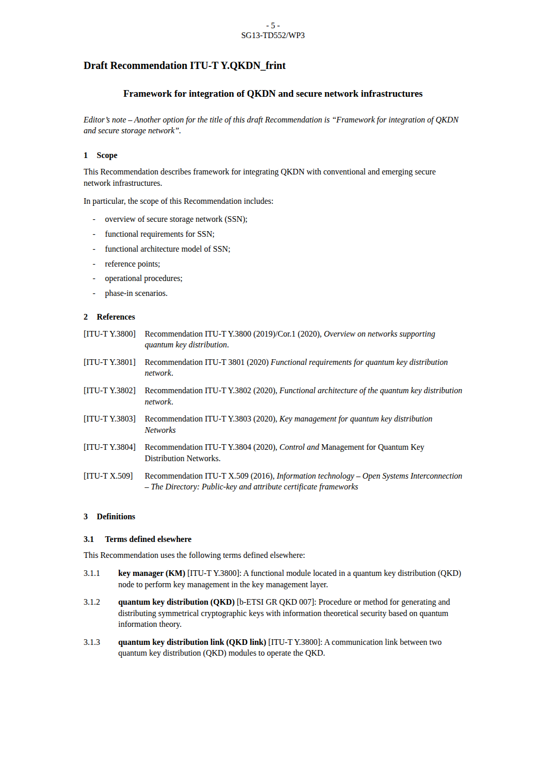- 5 -
SG13-TD552/WP3
Draft Recommendation ITU-T Y.QKDN_frint
Framework for integration of QKDN and secure network infrastructures
Editor’s note – Another option for the title of this draft Recommendation is “Framework for integration of QKDN and secure storage network”.
1 Scope
This Recommendation describes framework for integrating QKDN with conventional and emerging secure network infrastructures.
In particular, the scope of this Recommendation includes:
overview of secure storage network (SSN);
functional requirements for SSN;
functional architecture model of SSN;
reference points;
operational procedures;
phase-in scenarios.
2 References
| [ITU-T Y.3800] | Recommendation ITU-T Y.3800 (2019)/Cor.1 (2020), Overview on networks supporting quantum key distribution . |
| [ITU-T Y.3801] | Recommendation ITU-T 3801 (2020) Functional requirements for quantum key distribution network . |
| [ITU-T Y.3802] | Recommendation ITU-T Y.3802 (2020), Functional architecture of the quantum key distribution network . |
| [ITU-T Y.3803] | Recommendation ITU-T Y.3803 (2020), Key management for quantum key distribution Networks |
| [ITU-T Y.3804] | Recommendation ITU-T Y.3804 (2020), Control and Management for Quantum Key Distribution Networks. |
| [ITU-T X.509] | Recommendation ITU-T X.509 (2016), Information technology – Open Systems Interconnection – The Directory: Public-key and attribute certificate frameworks |
3 Definitions
3.1 Terms defined elsewhere
This Recommendation uses the following terms defined elsewhere:
3.1.1
key manager (KM) [ITU-T Y.3800]: A functional module located in a quantum key distribution (QKD) node to perform key management in the key management layer.
3.1.2
quantum key distribution (QKD) [b-ETSI GR QKD 007]: Procedure or method for generating and distributing symmetrical cryptographic keys with information theoretical security based on quantum information theory.
3.1.3
quantum key distribution link (QKD link) [ITU-T Y.3800]: A communication link between two quantum key distribution (QKD) modules to operate the QKD.